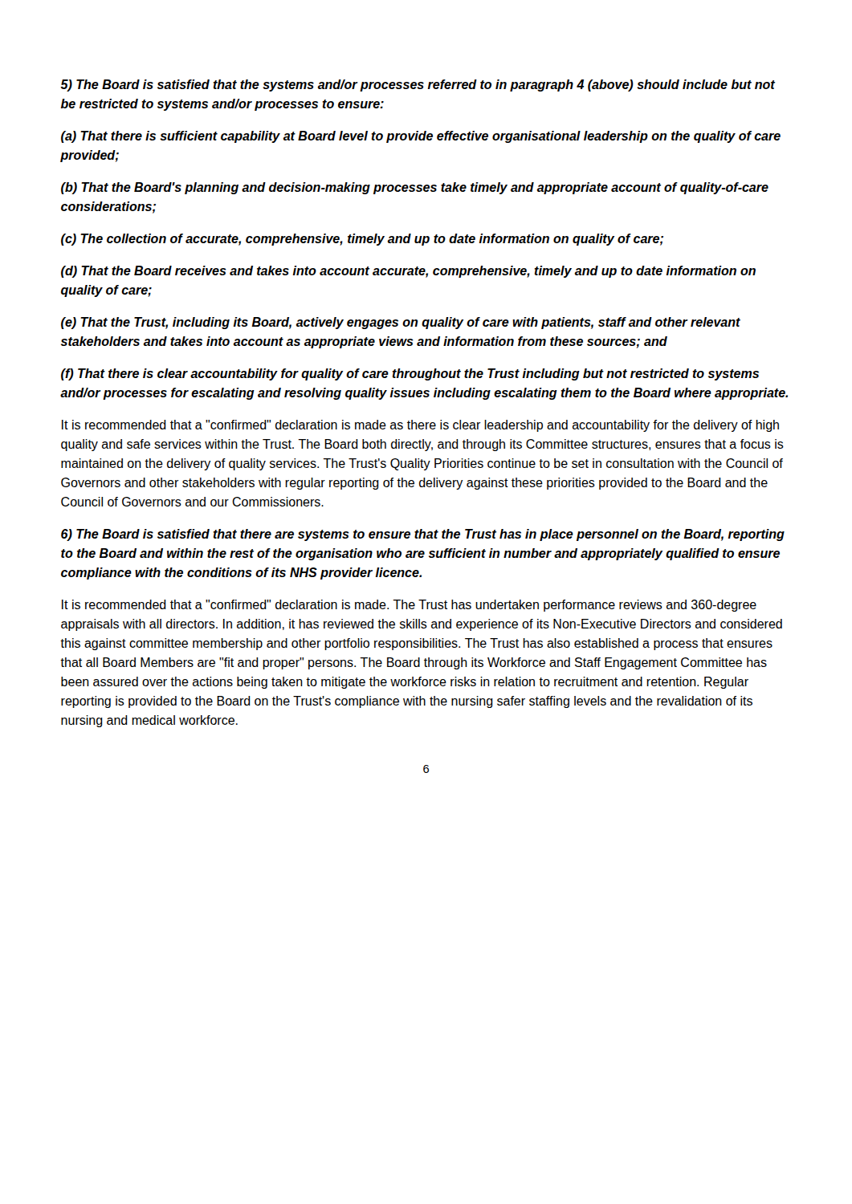5) The Board is satisfied that the systems and/or processes referred to in paragraph 4 (above) should include but not be restricted to systems and/or processes to ensure:
(a) That there is sufficient capability at Board level to provide effective organisational leadership on the quality of care provided;
(b) That the Board's planning and decision-making processes take timely and appropriate account of quality-of-care considerations;
(c) The collection of accurate, comprehensive, timely and up to date information on quality of care;
(d) That the Board receives and takes into account accurate, comprehensive, timely and up to date information on quality of care;
(e) That the Trust, including its Board, actively engages on quality of care with patients, staff and other relevant stakeholders and takes into account as appropriate views and information from these sources; and
(f) That there is clear accountability for quality of care throughout the Trust including but not restricted to systems and/or processes for escalating and resolving quality issues including escalating them to the Board where appropriate.
It is recommended that a "confirmed" declaration is made as there is clear leadership and accountability for the delivery of high quality and safe services within the Trust. The Board both directly, and through its Committee structures, ensures that a focus is maintained on the delivery of quality services. The Trust's Quality Priorities continue to be set in consultation with the Council of Governors and other stakeholders with regular reporting of the delivery against these priorities provided to the Board and the Council of Governors and our Commissioners.
6) The Board is satisfied that there are systems to ensure that the Trust has in place personnel on the Board, reporting to the Board and within the rest of the organisation who are sufficient in number and appropriately qualified to ensure compliance with the conditions of its NHS provider licence.
It is recommended that a "confirmed" declaration is made. The Trust has undertaken performance reviews and 360-degree appraisals with all directors. In addition, it has reviewed the skills and experience of its Non-Executive Directors and considered this against committee membership and other portfolio responsibilities. The Trust has also established a process that ensures that all Board Members are "fit and proper" persons. The Board through its Workforce and Staff Engagement Committee has been assured over the actions being taken to mitigate the workforce risks in relation to recruitment and retention. Regular reporting is provided to the Board on the Trust's compliance with the nursing safer staffing levels and the revalidation of its nursing and medical workforce.
6